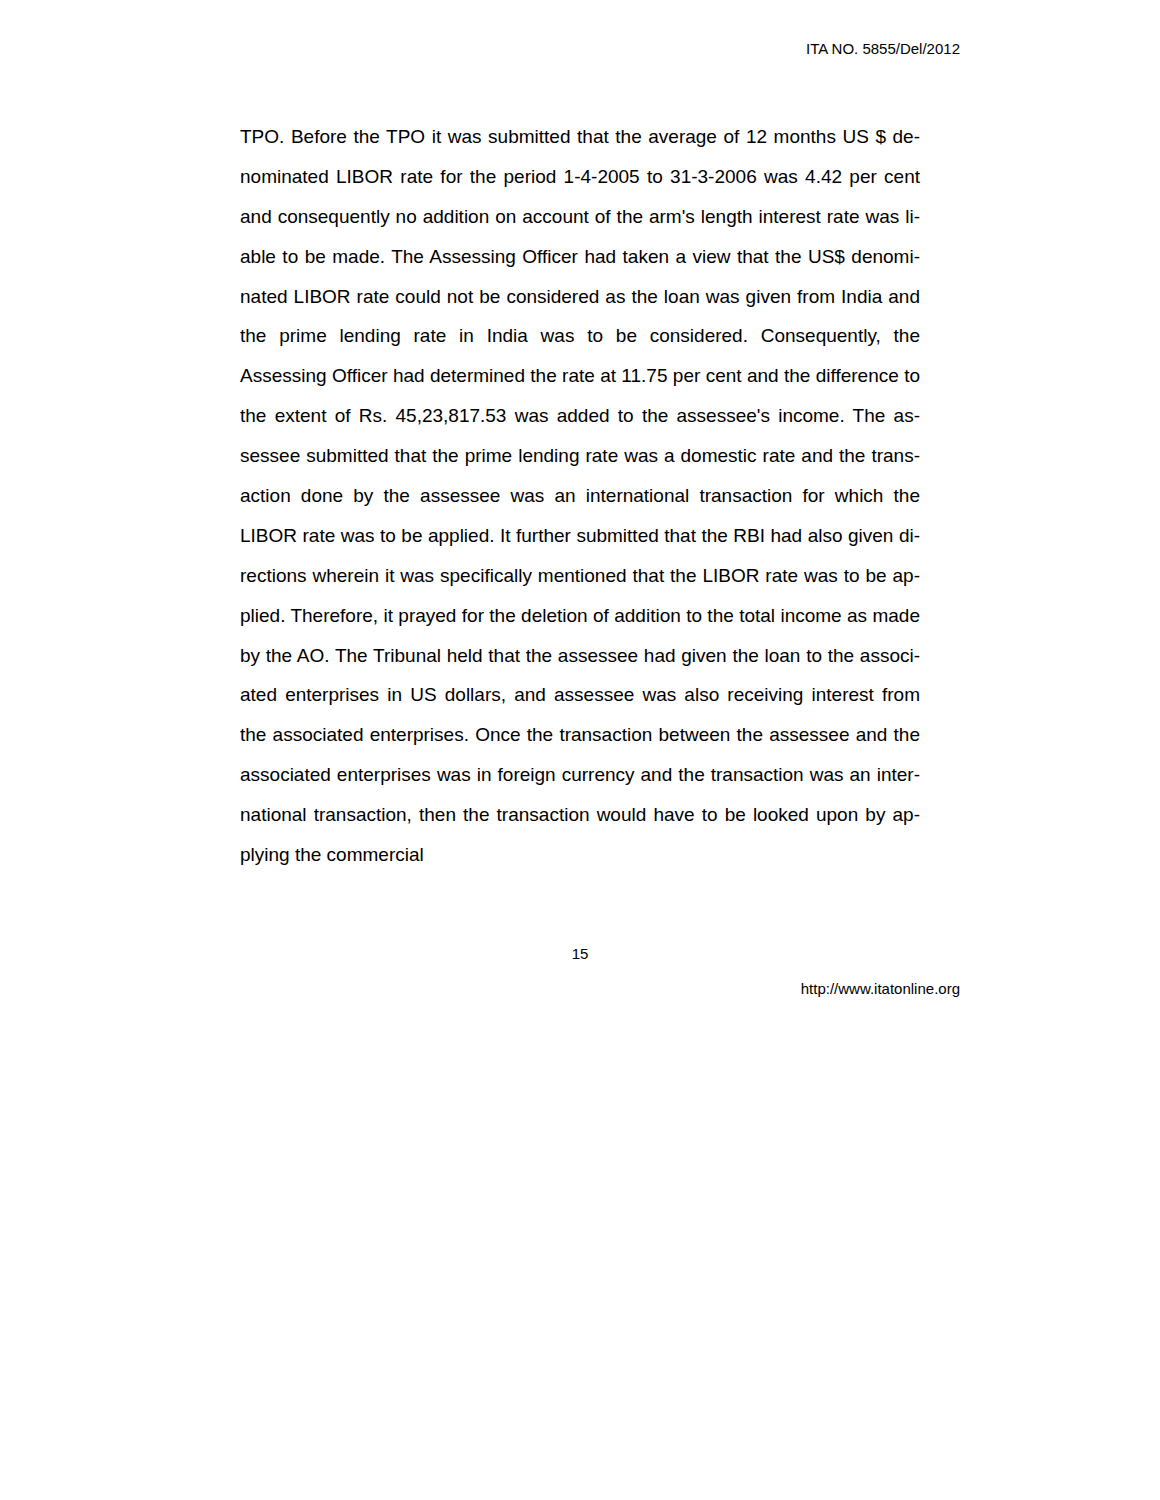ITA NO. 5855/Del/2012
TPO. Before the TPO it was submitted that the average of 12 months US $ denominated LIBOR rate for the period 1-4-2005 to 31-3-2006 was 4.42 per cent and consequently no addition on account of the arm's length interest rate was liable to be made. The Assessing Officer had taken a view that the US$ denominated LIBOR rate could not be considered as the loan was given from India and the prime lending rate in India was to be considered. Consequently, the Assessing Officer had determined the rate at 11.75 per cent and the difference to the extent of Rs. 45,23,817.53 was added to the assessee's income. The assessee submitted that the prime lending rate was a domestic rate and the transaction done by the assessee was an international transaction for which the LIBOR rate was to be applied. It further submitted that the RBI had also given directions wherein it was specifically mentioned that the LIBOR rate was to be applied. Therefore, it prayed for the deletion of addition to the total income as made by the AO. The Tribunal held that the assessee had given the loan to the associated enterprises in US dollars, and assessee was also receiving interest from the associated enterprises. Once the transaction between the assessee and the associated enterprises was in foreign currency and the transaction was an international transaction, then the transaction would have to be looked upon by applying the commercial
15
http://www.itatonline.org